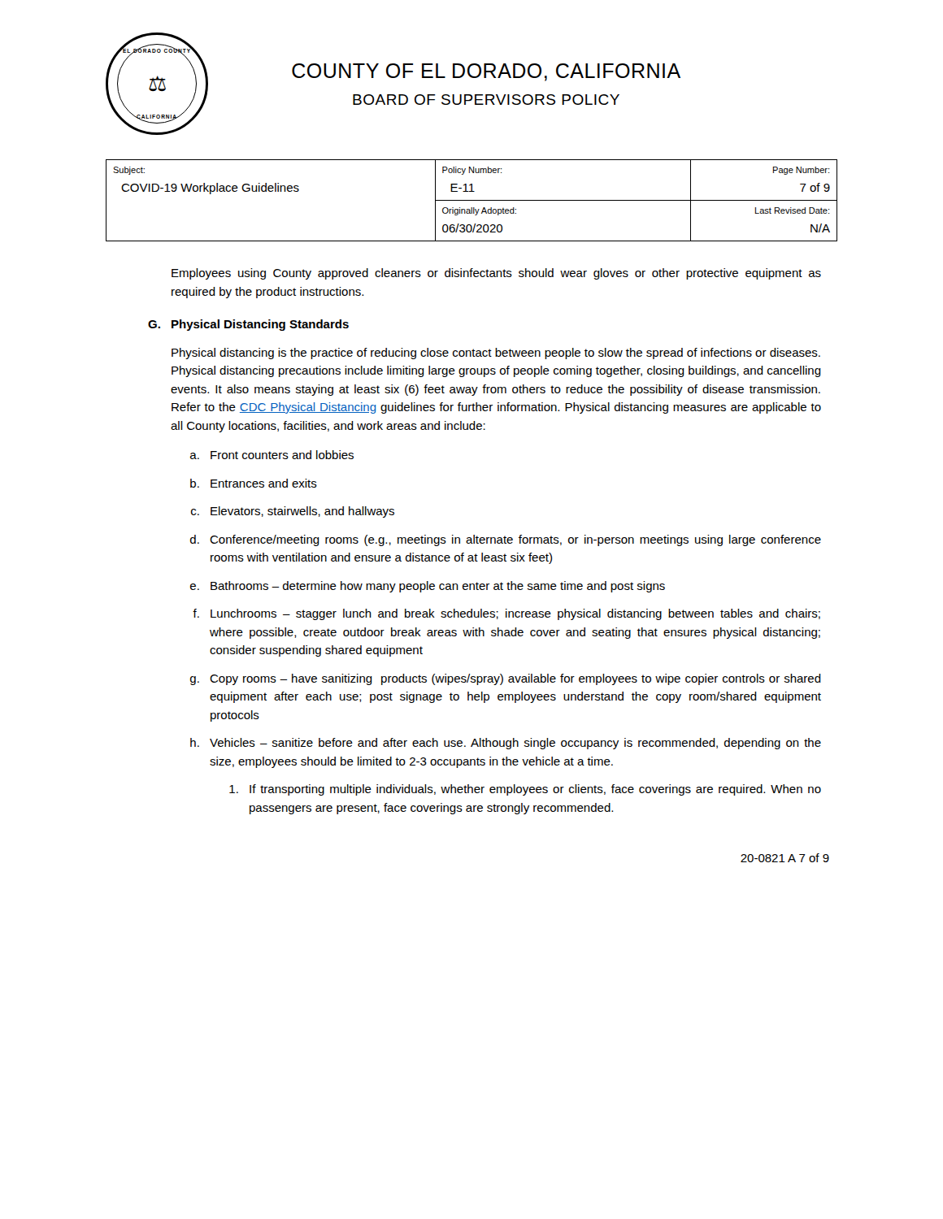EL DORADO COUNTY ⚖ CALIFORNIA
COUNTY OF EL DORADO, CALIFORNIA
BOARD OF SUPERVISORS POLICY
| Subject: COVID-19 Workplace Guidelines | Policy Number: E-11 | Page Number: 7 of 9 |
| Originally Adopted: 06/30/2020 | Last Revised Date: N/A |
Employees using County approved cleaners or disinfectants should wear gloves or other protective equipment as required by the product instructions.
G. Physical Distancing Standards
Physical distancing is the practice of reducing close contact between people to slow the spread of infections or diseases. Physical distancing precautions include limiting large groups of people coming together, closing buildings, and cancelling events. It also means staying at least six (6) feet away from others to reduce the possibility of disease transmission. Refer to the CDC Physical Distancing guidelines for further information. Physical distancing measures are applicable to all County locations, facilities, and work areas and include:
Front counters and lobbies
Entrances and exits
Elevators, stairwells, and hallways
Conference/meeting rooms (e.g., meetings in alternate formats, or in-person meetings using large conference rooms with ventilation and ensure a distance of at least six feet)
Bathrooms – determine how many people can enter at the same time and post signs
Lunchrooms – stagger lunch and break schedules; increase physical distancing between tables and chairs; where possible, create outdoor break areas with shade cover and seating that ensures physical distancing; consider suspending shared equipment
Copy rooms – have sanitizing products (wipes/spray) available for employees to wipe copier controls or shared equipment after each use; post signage to help employees understand the copy room/shared equipment protocols
Vehicles – sanitize before and after each use. Although single occupancy is recommended, depending on the size, employees should be limited to 2-3 occupants in the vehicle at a time.
If transporting multiple individuals, whether employees or clients, face coverings are required. When no passengers are present, face coverings are strongly recommended.
20-0821 A 7 of 9